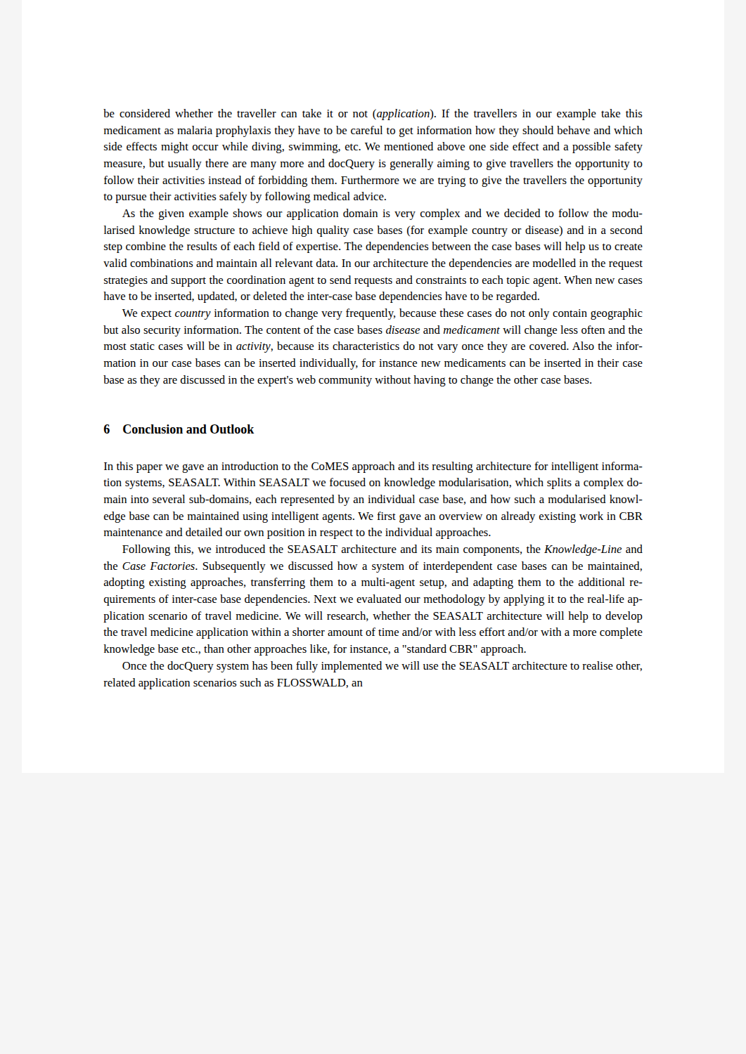be considered whether the traveller can take it or not (application). If the travellers in our example take this medicament as malaria prophylaxis they have to be careful to get information how they should behave and which side effects might occur while diving, swimming, etc. We mentioned above one side effect and a possible safety measure, but usually there are many more and docQuery is generally aiming to give travellers the opportunity to follow their activities instead of forbidding them. Furthermore we are trying to give the travellers the opportunity to pursue their activities safely by following medical advice.
As the given example shows our application domain is very complex and we decided to follow the modularised knowledge structure to achieve high quality case bases (for example country or disease) and in a second step combine the results of each field of expertise. The dependencies between the case bases will help us to create valid combinations and maintain all relevant data. In our architecture the dependencies are modelled in the request strategies and support the coordination agent to send requests and constraints to each topic agent. When new cases have to be inserted, updated, or deleted the inter-case base dependencies have to be regarded.
We expect country information to change very frequently, because these cases do not only contain geographic but also security information. The content of the case bases disease and medicament will change less often and the most static cases will be in activity, because its characteristics do not vary once they are covered. Also the information in our case bases can be inserted individually, for instance new medicaments can be inserted in their case base as they are discussed in the expert's web community without having to change the other case bases.
6 Conclusion and Outlook
In this paper we gave an introduction to the CoMES approach and its resulting architecture for intelligent information systems, SEASALT. Within SEASALT we focused on knowledge modularisation, which splits a complex domain into several sub-domains, each represented by an individual case base, and how such a modularised knowledge base can be maintained using intelligent agents. We first gave an overview on already existing work in CBR maintenance and detailed our own position in respect to the individual approaches.
Following this, we introduced the SEASALT architecture and its main components, the Knowledge-Line and the Case Factories. Subsequently we discussed how a system of interdependent case bases can be maintained, adopting existing approaches, transferring them to a multi-agent setup, and adapting them to the additional requirements of inter-case base dependencies. Next we evaluated our methodology by applying it to the real-life application scenario of travel medicine. We will research, whether the SEASALT architecture will help to develop the travel medicine application within a shorter amount of time and/or with less effort and/or with a more complete knowledge base etc., than other approaches like, for instance, a "standard CBR" approach.
Once the docQuery system has been fully implemented we will use the SEASALT architecture to realise other, related application scenarios such as FLOSSWALD, an